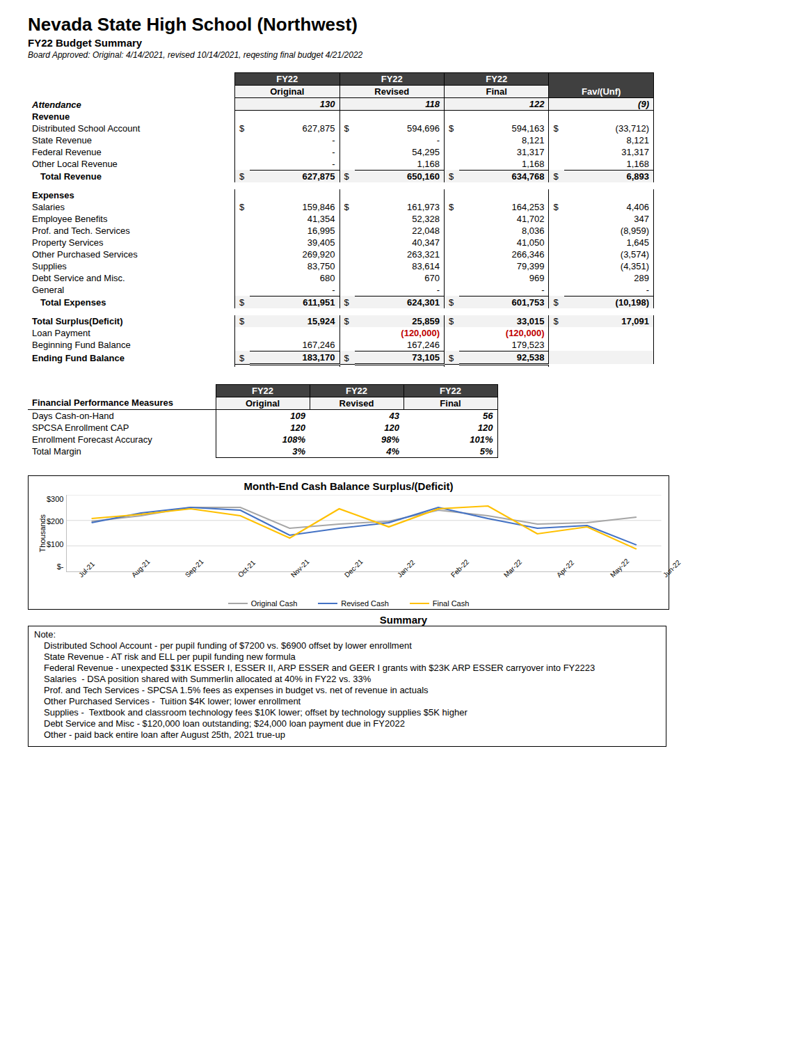Nevada State High School (Northwest)
FY22 Budget Summary
Board Approved: Original: 4/14/2021, revised 10/14/2021, reqesting final budget 4/21/2022
| | FY22 | FY22 | FY22 | Fav/(Unf) |
| | Original | Revised | Final |
| Attendance | | 130 | | 118 | | 122 | | (9) |
| Revenue | | | | | | | | |
| Distributed School Account | $ | 627,875 | $ | 594,696 | $ | 594,163 | $ | (33,712) |
| State Revenue | | - | | - | | 8,121 | | 8,121 |
| Federal Revenue | | - | | 54,295 | | 31,317 | | 31,317 |
| Other Local Revenue | | - | | 1,168 | | 1,168 | | 1,168 |
| Total Revenue | $ | 627,875 | $ | 650,160 | $ | 634,768 | $ | 6,893 |
| Expenses | | | | | | | | |
| Salaries | $ | 159,846 | $ | 161,973 | $ | 164,253 | $ | 4,406 |
| Employee Benefits | | 41,354 | | 52,328 | | 41,702 | | 347 |
| Prof. and Tech. Services | | 16,995 | | 22,048 | | 8,036 | | (8,959) |
| Property Services | | 39,405 | | 40,347 | | 41,050 | | 1,645 |
| Other Purchased Services | | 269,920 | | 263,321 | | 266,346 | | (3,574) |
| Supplies | | 83,750 | | 83,614 | | 79,399 | | (4,351) |
| Debt Service and Misc. | | 680 | | 670 | | 969 | | 289 |
| General | | - | | - | | - | | - |
| Total Expenses | $ | 611,951 | $ | 624,301 | $ | 601,753 | $ | (10,198) |
| Total Surplus(Deficit) | $ | 15,924 | $ | 25,859 | $ | 33,015 | $ | 17,091 |
| Loan Payment | | | | (120,000) | | (120,000) | | |
| Beginning Fund Balance | | 167,246 | | 167,246 | | 179,523 | | |
| Ending Fund Balance | $ | 183,170 | $ | 73,105 | $ | 92,538 | | |
| | FY22 | FY22 | FY22 | |
| Financial Performance Measures | Original | Revised | Final | |
| Days Cash-on-Hand | 109 | 43 | 56 | |
| SPCSA Enrollment CAP | 120 | 120 | 120 | |
| Enrollment Forecast Accuracy | 108% | 98% | 101% | |
| Total Margin | 3% | 4% | 5% | |
Month-End Cash Balance Surplus/(Deficit)
Thousands
$300
$200
$100
$-
Jul-21 Aug-21 Sep-21 Oct-21 Nov-21 Dec-21 Jan-22 Feb-22 Mar-22 Apr-22 May-22 Jun-22
Original Cash
Revised Cash
Final Cash
Summary
Note:
Distributed School Account - per pupil funding of $7200 vs. $6900 offset by lower enrollment
State Revenue - AT risk and ELL per pupil funding new formula
Federal Revenue - unexpected $31K ESSER I, ESSER II, ARP ESSER and GEER I grants with $23K ARP ESSER carryover into FY2223
Salaries - DSA position shared with Summerlin allocated at 40% in FY22 vs. 33%
Prof. and Tech Services - SPCSA 1.5% fees as expenses in budget vs. net of revenue in actuals
Other Purchased Services - Tuition $4K lower; lower enrollment
Supplies - Textbook and classroom technology fees $10K lower; offset by technology supplies $5K higher
Debt Service and Misc - $120,000 loan outstanding; $24,000 loan payment due in FY2022
Other - paid back entire loan after August 25th, 2021 true-up